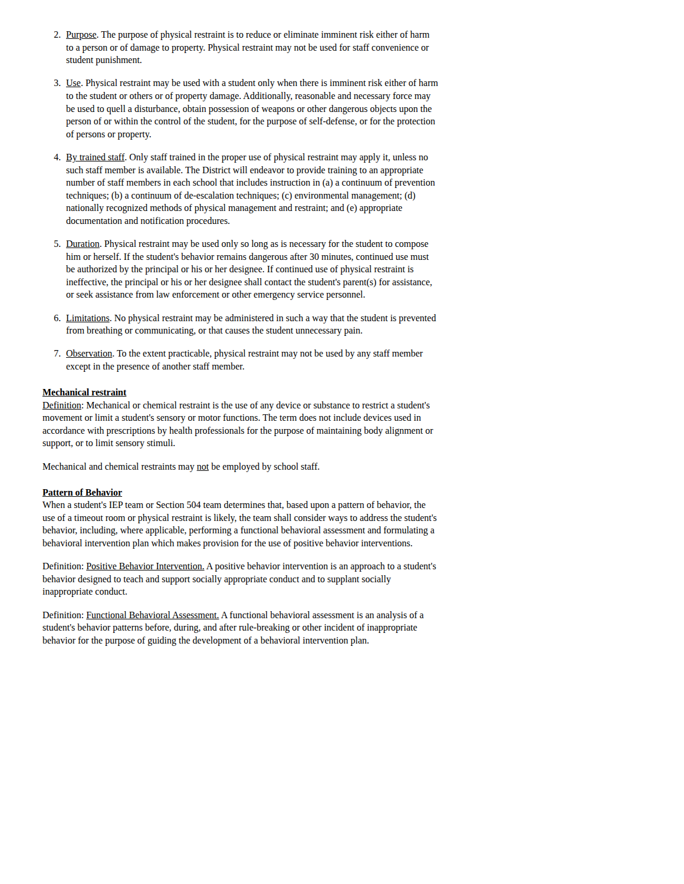Purpose. The purpose of physical restraint is to reduce or eliminate imminent risk either of harm to a person or of damage to property. Physical restraint may not be used for staff convenience or student punishment.
Use. Physical restraint may be used with a student only when there is imminent risk either of harm to the student or others or of property damage. Additionally, reasonable and necessary force may be used to quell a disturbance, obtain possession of weapons or other dangerous objects upon the person of or within the control of the student, for the purpose of self-defense, or for the protection of persons or property.
By trained staff. Only staff trained in the proper use of physical restraint may apply it, unless no such staff member is available. The District will endeavor to provide training to an appropriate number of staff members in each school that includes instruction in (a) a continuum of prevention techniques; (b) a continuum of de-escalation techniques; (c) environmental management; (d) nationally recognized methods of physical management and restraint; and (e) appropriate documentation and notification procedures.
Duration. Physical restraint may be used only so long as is necessary for the student to compose him or herself. If the student's behavior remains dangerous after 30 minutes, continued use must be authorized by the principal or his or her designee. If continued use of physical restraint is ineffective, the principal or his or her designee shall contact the student's parent(s) for assistance, or seek assistance from law enforcement or other emergency service personnel.
Limitations. No physical restraint may be administered in such a way that the student is prevented from breathing or communicating, or that causes the student unnecessary pain.
Observation. To the extent practicable, physical restraint may not be used by any staff member except in the presence of another staff member.
Mechanical restraint
Definition: Mechanical or chemical restraint is the use of any device or substance to restrict a student's movement or limit a student's sensory or motor functions. The term does not include devices used in accordance with prescriptions by health professionals for the purpose of maintaining body alignment or support, or to limit sensory stimuli.
Mechanical and chemical restraints may not be employed by school staff.
Pattern of Behavior
When a student's IEP team or Section 504 team determines that, based upon a pattern of behavior, the use of a timeout room or physical restraint is likely, the team shall consider ways to address the student's behavior, including, where applicable, performing a functional behavioral assessment and formulating a behavioral intervention plan which makes provision for the use of positive behavior interventions.
Definition: Positive Behavior Intervention. A positive behavior intervention is an approach to a student's behavior designed to teach and support socially appropriate conduct and to supplant socially inappropriate conduct.
Definition: Functional Behavioral Assessment. A functional behavioral assessment is an analysis of a student's behavior patterns before, during, and after rule-breaking or other incident of inappropriate behavior for the purpose of guiding the development of a behavioral intervention plan.